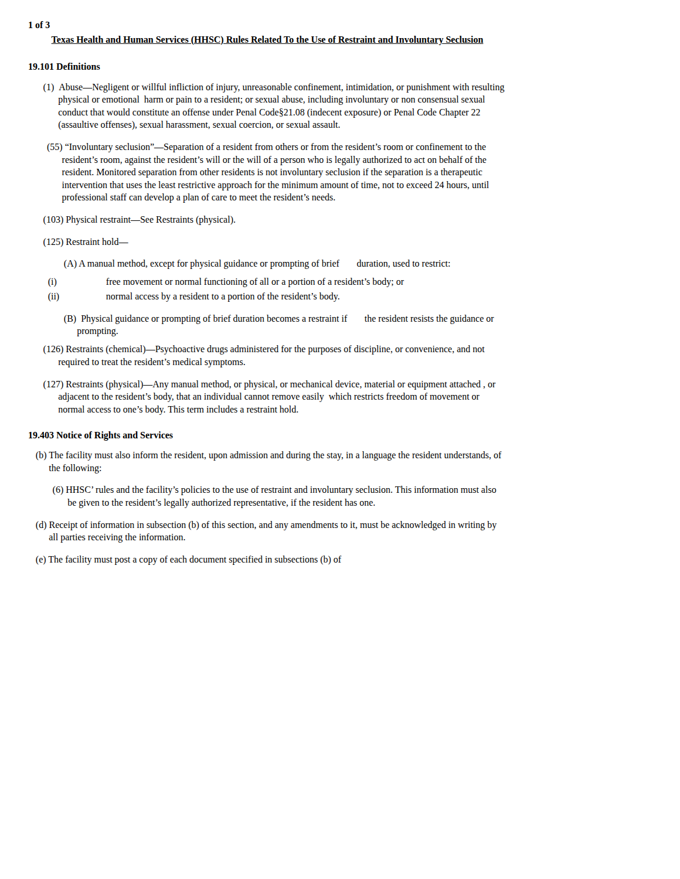1 of 3
Texas Health and Human Services (HHSC) Rules Related To the Use of Restraint and Involuntary Seclusion
19.101 Definitions
(1) Abuse—Negligent or willful infliction of injury, unreasonable confinement, intimidation, or punishment with resulting physical or emotional harm or pain to a resident; or sexual abuse, including involuntary or non consensual sexual conduct that would constitute an offense under Penal Code§21.08 (indecent exposure) or Penal Code Chapter 22 (assaultive offenses), sexual harassment, sexual coercion, or sexual assault.
(55) “Involuntary seclusion”—Separation of a resident from others or from the resident’s room or confinement to the resident’s room, against the resident’s will or the will of a person who is legally authorized to act on behalf of the resident. Monitored separation from other residents is not involuntary seclusion if the separation is a therapeutic intervention that uses the least restrictive approach for the minimum amount of time, not to exceed 24 hours, until professional staff can develop a plan of care to meet the resident’s needs.
(103) Physical restraint—See Restraints (physical).
(125) Restraint hold—
(A) A manual method, except for physical guidance or prompting of brief duration, used to restrict:
(i) free movement or normal functioning of all or a portion of a resident’s body; or
(ii) normal access by a resident to a portion of the resident’s body.
(B) Physical guidance or prompting of brief duration becomes a restraint if the resident resists the guidance or prompting.
(126) Restraints (chemical)—Psychoactive drugs administered for the purposes of discipline, or convenience, and not required to treat the resident’s medical symptoms.
(127) Restraints (physical)—Any manual method, or physical, or mechanical device, material or equipment attached , or adjacent to the resident’s body, that an individual cannot remove easily which restricts freedom of movement or normal access to one’s body. This term includes a restraint hold.
19.403 Notice of Rights and Services
(b) The facility must also inform the resident, upon admission and during the stay, in a language the resident understands, of the following:
(6) HHSC’ rules and the facility’s policies to the use of restraint and involuntary seclusion. This information must also be given to the resident’s legally authorized representative, if the resident has one.
(d) Receipt of information in subsection (b) of this section, and any amendments to it, must be acknowledged in writing by all parties receiving the information.
(e) The facility must post a copy of each document specified in subsections (b) of